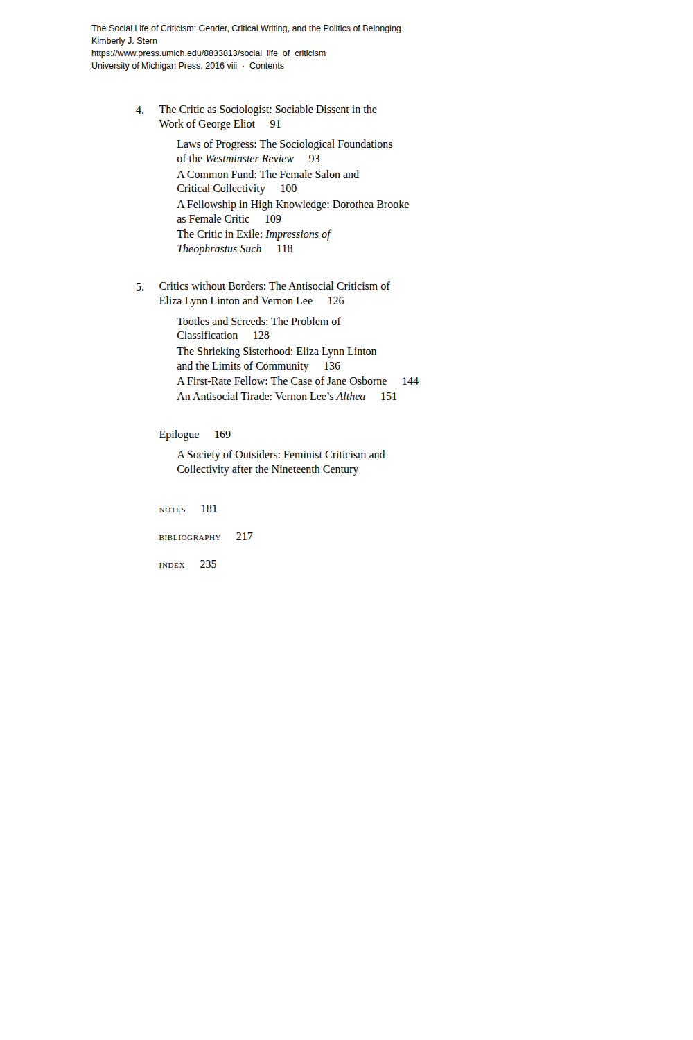The Social Life of Criticism: Gender, Critical Writing, and the Politics of Belonging
Kimberly J. Stern
https://www.press.umich.edu/8833813/social_life_of_criticism
University of Michigan Press, 2016 viii · Contents
4.
The Critic as Sociologist: Sociable Dissent in the
Work of George Eliot 91
Laws of Progress: The Sociological Foundations
of the Westminster Review 93
A Common Fund: The Female Salon and
Critical Collectivity 100
A Fellowship in High Knowledge: Dorothea Brooke
as Female Critic 109
The Critic in Exile: Impressions of
Theophrastus Such 118
5.
Critics without Borders: The Antisocial Criticism of
Eliza Lynn Linton and Vernon Lee 126
Tootles and Screeds: The Problem of
Classification 128
The Shrieking Sisterhood: Eliza Lynn Linton
and the Limits of Community 136
A First-Rate Fellow: The Case of Jane Osborne 144
An Antisocial Tirade: Vernon Lee’s Althea 151
Epilogue 169
A Society of Outsiders: Feminist Criticism and
Collectivity after the Nineteenth Century
notes 181
bibliography 217
index 235